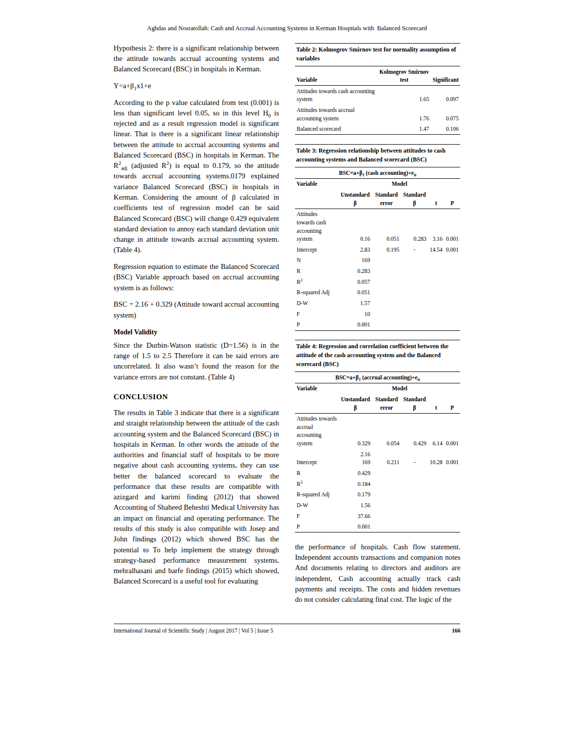Aghdas and Nosratollah: Cash and Accrual Accounting Systems in Kerman Hospitals with Balanced Scorecard
Hypothesis 2: there is a significant relationship between the attitude towards accrual accounting systems and Balanced Scorecard (BSC) in hospitals in Kerman.
Y=a+β1x1+e
According to the p value calculated from test (0.001) is less than significant level 0.05, so in this level H0 is rejected and as a result regression model is significant linear. That is there is a significant linear relationship between the attitude to accrual accounting systems and Balanced Scorecard (BSC) in hospitals in Kerman. The R2adj (adjusted R2) is equal to 0.179, so the attitude towards accrual accounting systems.0179 explained variance Balanced Scorecard (BSC) in hospitals in Kerman. Considering the amount of β calculated in coefficients test of regression model can be said Balanced Scorecard (BSC) will change 0.429 equivalent standard deviation to annoy each standard deviation unit change in attitude towards accrual accounting system. (Table 4).
Regression equation to estimate the Balanced Scorecard (BSC) Variable approach based on accrual accounting system is as follows:
BSC = 2.16 + 0.329 (Attitude toward accrual accounting system)
Model Validity
Since the Durbin-Watson statistic (D=1.56) is in the range of 1.5 to 2.5 Therefore it can be said errors are uncorrelated. It also wasn’t found the reason for the variance errors are not constant. (Table 4)
Conclusion
The results in Table 3 indicate that there is a significant and straight relationship between the attitude of the cash accounting system and the Balanced Scorecard (BSC) in hospitals in Kerman. In other words the attitude of the authorities and financial staff of hospitals to be more negative about cash accounting systems, they can use better the balanced scorecard to evaluate the performance that these results are compatible with azizgard and karimi finding (2012) that showed Accounting of Shaheed Beheshti Medical University has an impact on financial and operating performance. The results of this study is also compatible with Josep and John findings (2012) which showed BSC has the potential to To help implement the strategy through strategy-based performance measurement systems, mehralhasani and barfe findings (2015) which showed, Balanced Scorecard is a useful tool for evaluating
Table 2: Kolmogrov Smirnov test for normality assumption of variables
| Variable | Kolmogrov Smirnov test | Significant |
| --- | --- | --- |
| Attitudes towards cash accounting system | 1.65 | 0.097 |
| Attitudes towards accrual accounting system | 1.76 | 0.075 |
| Balanced scorecard | 1.47 | 0.106 |
Table 3: Regression relationship between attitudes to cash accounting systems and Balanced scorecard (BSC)
| BSC=a+β 1 (cash accounting)+e it |
| --- |
| Variable | Model |
| | Unstandard β | Standard error | Standard β | t | P |
| Attitudes towards cash accounting system | 0.16 | 0.051 | 0.283 | 3.16 | 0.001 |
| Intercept | 2.83 | 0.195 | - | 14.54 | 0.001 |
| N | 169 | | | | |
| R | 0.283 | | | | |
| R 2 | 0.057 | | | | |
| R-squared Adj | 0.051 | | | | |
| D-W | 1.57 | | | | |
| F | 10 | | | | |
| P | 0.001 | | | | |
Table 4: Regression and correlation coefficient between the attitude of the cash accounting system and the Balanced scorecard (BSC)
| BSC=a+β 1 (accrual accounting)+e it |
| --- |
| Variable | Model |
| | Unstandard β | Standard error | Standard β | t | P |
| Attitudes towards accrual accounting system | 0.329 | 0.054 | 0.429 | 6.14 | 0.001 |
| Intercept | 2.16 169 | 0.211 | - | 10.28 | 0.001 |
| R | 0.429 | | | | |
| R 2 | 0.184 | | | | |
| R-squared Adj | 0.179 | | | | |
| D-W | 1.56 | | | | |
| F | 37.66 | | | | |
| P | 0.001 | | | | |
the performance of hospitals. Cash flow statement. Independent accounts transactions and companion notes And documents relating to directors and auditors are independent, Cash accounting actually track cash payments and receipts. The costs and hidden revenues do not consider calculating final cost. The logic of the
International Journal of Scientific Study | August 2017 | Vol 5 | Issue 5
166